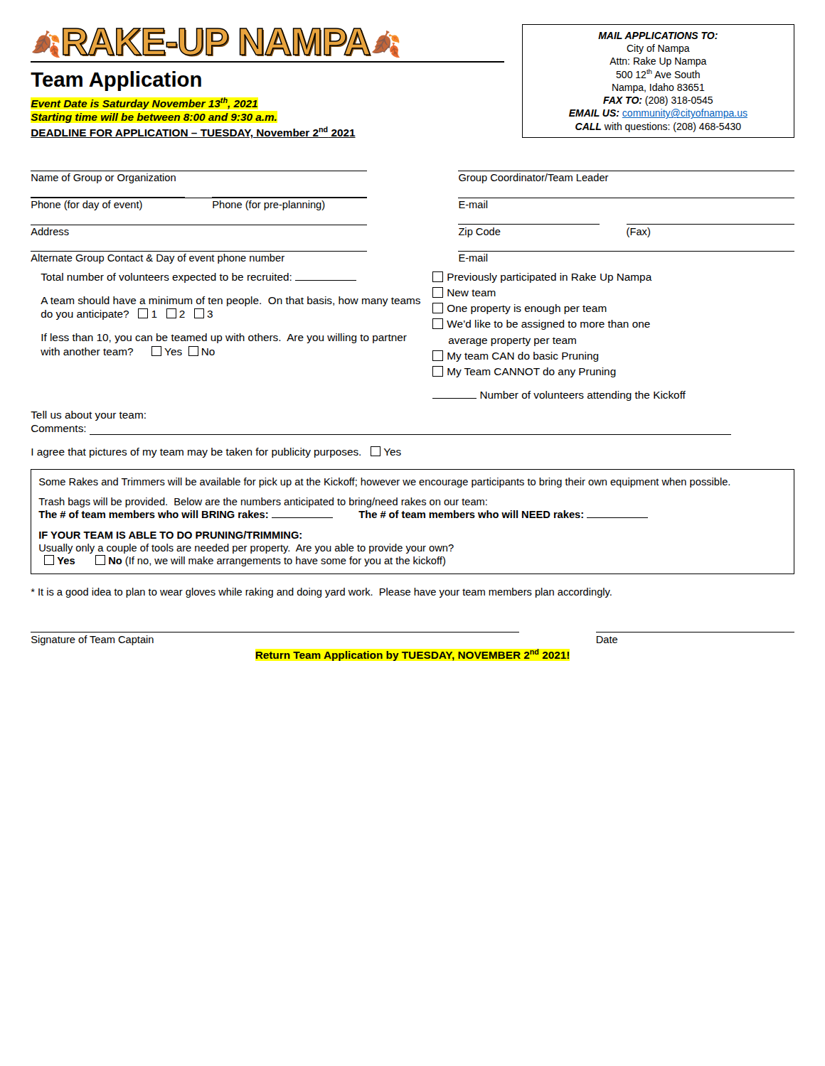🍂RAKE-UP NAMPA🍂
Team Application
Event Date is Saturday November 13th, 2021
Starting time will be between 8:00 and 9:30 a.m.
DEADLINE FOR APPLICATION – TUESDAY, November 2nd 2021
MAIL APPLICATIONS TO:
City of Nampa
Attn: Rake Up Nampa
500 12th Ave South
Nampa, Idaho 83651
FAX TO: (208) 318-0545
EMAIL US: community@cityofnampa.us
CALL with questions: (208) 468-5430
| Name of Group or Organization | | Group Coordinator/Team Leader |
| / Phone (for day of event) / / Phone (for pre-planning) / | | E-mail |
| Address | | / Zip Code / / (Fax) / |
| Alternate Group Contact & Day of event phone number | | E-mail |
Total number of volunteers expected to be recruited:
A team should have a minimum of ten people. On that basis, how many teams do you anticipate? 1 2 3
If less than 10, you can be teamed up with others. Are you willing to partner with another team? Yes No
Previously participated in Rake Up Nampa
New team
One property is enough per team
We’d like to be assigned to more than one
average property per team
My team CAN do basic Pruning
My Team CANNOT do any Pruning
Number of volunteers attending the Kickoff
Tell us about your team:
Comments:
I agree that pictures of my team may be taken for publicity purposes. Yes
Some Rakes and Trimmers will be available for pick up at the Kickoff; however we encourage participants to bring their own equipment when possible.
Trash bags will be provided. Below are the numbers anticipated to bring/need rakes on our team:
The # of team members who will BRING rakes: The # of team members who will NEED rakes:
IF YOUR TEAM IS ABLE TO DO PRUNING/TRIMMING:
Usually only a couple of tools are needed per property. Are you able to provide your own?
Yes No (If no, we will make arrangements to have some for you at the kickoff)
* It is a good idea to plan to wear gloves while raking and doing yard work. Please have your team members plan accordingly.
Signature of Team Captain
Date
Return Team Application by TUESDAY, NOVEMBER 2nd 2021!